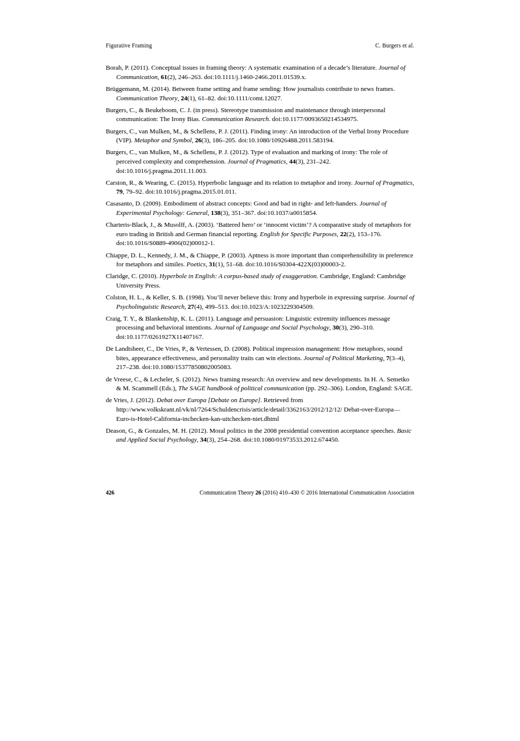Figurative Framing C. Burgers et al.
Borah, P. (2011). Conceptual issues in framing theory: A systematic examination of a decade’s literature. Journal of Communication, 61(2), 246–263. doi:10.1111/j.1460-2466.2011.01539.x.
Brüggemann, M. (2014). Between frame setting and frame sending: How journalists contribute to news frames. Communication Theory, 24(1), 61–82. doi:10.1111/comt.12027.
Burgers, C., & Beukeboom, C. J. (in press). Stereotype transmission and maintenance through interpersonal communication: The Irony Bias. Communication Research. doi:10.1177/0093650214534975.
Burgers, C., van Mulken, M., & Schellens, P. J. (2011). Finding irony: An introduction of the Verbal Irony Procedure (VIP). Metaphor and Symbol, 26(3), 186–205. doi:10.1080/10926488.2011.583194.
Burgers, C., van Mulken, M., & Schellens, P. J. (2012). Type of evaluation and marking of irony: The role of perceived complexity and comprehension. Journal of Pragmatics, 44(3), 231–242. doi:10.1016/j.pragma.2011.11.003.
Carston, R., & Wearing, C. (2015). Hyperbolic language and its relation to metaphor and irony. Journal of Pragmatics, 79, 79–92. doi:10.1016/j.pragma.2015.01.011.
Casasanto, D. (2009). Embodiment of abstract concepts: Good and bad in right- and left-handers. Journal of Experimental Psychology: General, 138(3), 351–367. doi:10.1037/a0015854.
Charteris-Black, J., & Musolff, A. (2003). ‘Battered hero’ or ‘innocent victim’? A comparative study of metaphors for euro trading in British and German financial reporting. English for Specific Purposes, 22(2), 153–176. doi:10.1016/S0889-4906(02)00012-1.
Chiappe, D. L., Kennedy, J. M., & Chiappe, P. (2003). Aptness is more important than comprehensibility in preference for metaphors and similes. Poetics, 31(1), 51–68. doi:10.1016/S0304-422X(03)00003-2.
Claridge, C. (2010). Hyperbole in English: A corpus-based study of exaggeration. Cambridge, England: Cambridge University Press.
Colston, H. L., & Keller, S. B. (1998). You’ll never believe this: Irony and hyperbole in expressing surprise. Journal of Psycholinguistic Research, 27(4), 499–513. doi:10.1023/A:1023229304509.
Craig, T. Y., & Blankenship, K. L. (2011). Language and persuasion: Linguistic extremity influences message processing and behavioral intentions. Journal of Language and Social Psychology, 30(3), 290–310. doi:10.1177/0261927X11407167.
De Landtsheer, C., De Vries, P., & Vertessen, D. (2008). Political impression management: How metaphors, sound bites, appearance effectiveness, and personality traits can win elections. Journal of Political Marketing, 7(3–4), 217–238. doi:10.1080/15377850802005083.
de Vreese, C., & Lecheler, S. (2012). News framing research: An overview and new developments. In H. A. Semetko & M. Scammell (Eds.), The SAGE handbook of political communication (pp. 292–306). London, England: SAGE.
de Vries, J. (2012). Debat over Europa [Debate on Europe]. Retrieved from http://www.volkskrant.nl/vk/nl/7264/Schuldencrisis/article/detail/3362163/2012/12/12/ Debat-over-Europa—Euro-is-Hotel-California-inchecken-kan-uitchecken-niet.dhtml
Deason, G., & Gonzales, M. H. (2012). Moral politics in the 2008 presidential convention acceptance speeches. Basic and Applied Social Psychology, 34(3), 254–268. doi:10.1080/01973533.2012.674450.
426 Communication Theory 26 (2016) 410–430 © 2016 International Communication Association